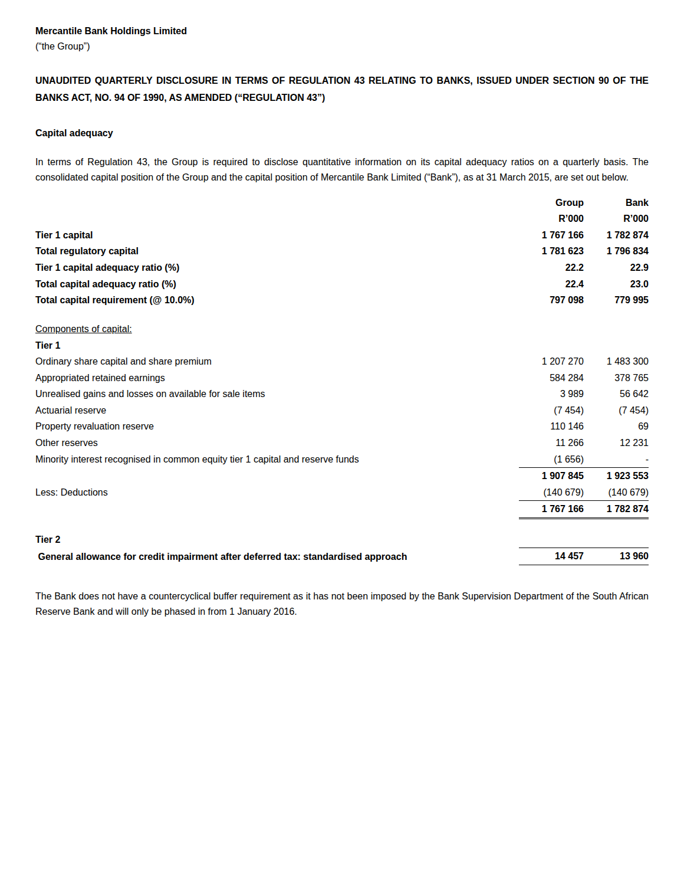Mercantile Bank Holdings Limited
(“the Group”)
Unaudited quarterly disclosure in terms of Regulation 43 relating to banks, issued under section 90 of the Banks Act, No. 94 of 1990, as amended (“Regulation 43”)
Capital adequacy
In terms of Regulation 43, the Group is required to disclose quantitative information on its capital adequacy ratios on a quarterly basis. The consolidated capital position of the Group and the capital position of Mercantile Bank Limited (“Bank”), as at 31 March 2015, are set out below.
| | Group | Bank |
| | R’000 | R’000 |
| Tier 1 capital | 1 767 166 | 1 782 874 |
| Total regulatory capital | 1 781 623 | 1 796 834 |
| Tier 1 capital adequacy ratio (%) | 22.2 | 22.9 |
| Total capital adequacy ratio (%) | 22.4 | 23.0 |
| Total capital requirement (@ 10.0%) | 797 098 | 779 995 |
| Components of capital: | | |
| Tier 1 | | |
| Ordinary share capital and share premium | 1 207 270 | 1 483 300 |
| Appropriated retained earnings | 584 284 | 378 765 |
| Unrealised gains and losses on available for sale items | 3 989 | 56 642 |
| Actuarial reserve | (7 454) | (7 454) |
| Property revaluation reserve | 110 146 | 69 |
| Other reserves | 11 266 | 12 231 |
| Minority interest recognised in common equity tier 1 capital and reserve funds | (1 656) | - |
| | 1 907 845 | 1 923 553 |
| Less: Deductions | (140 679) | (140 679) |
| | 1 767 166 | 1 782 874 |
| Tier 2 | | |
| General allowance for credit impairment after deferred tax: standardised approach | 14 457 | 13 960 |
The Bank does not have a countercyclical buffer requirement as it has not been imposed by the Bank Supervision Department of the South African Reserve Bank and will only be phased in from 1 January 2016.